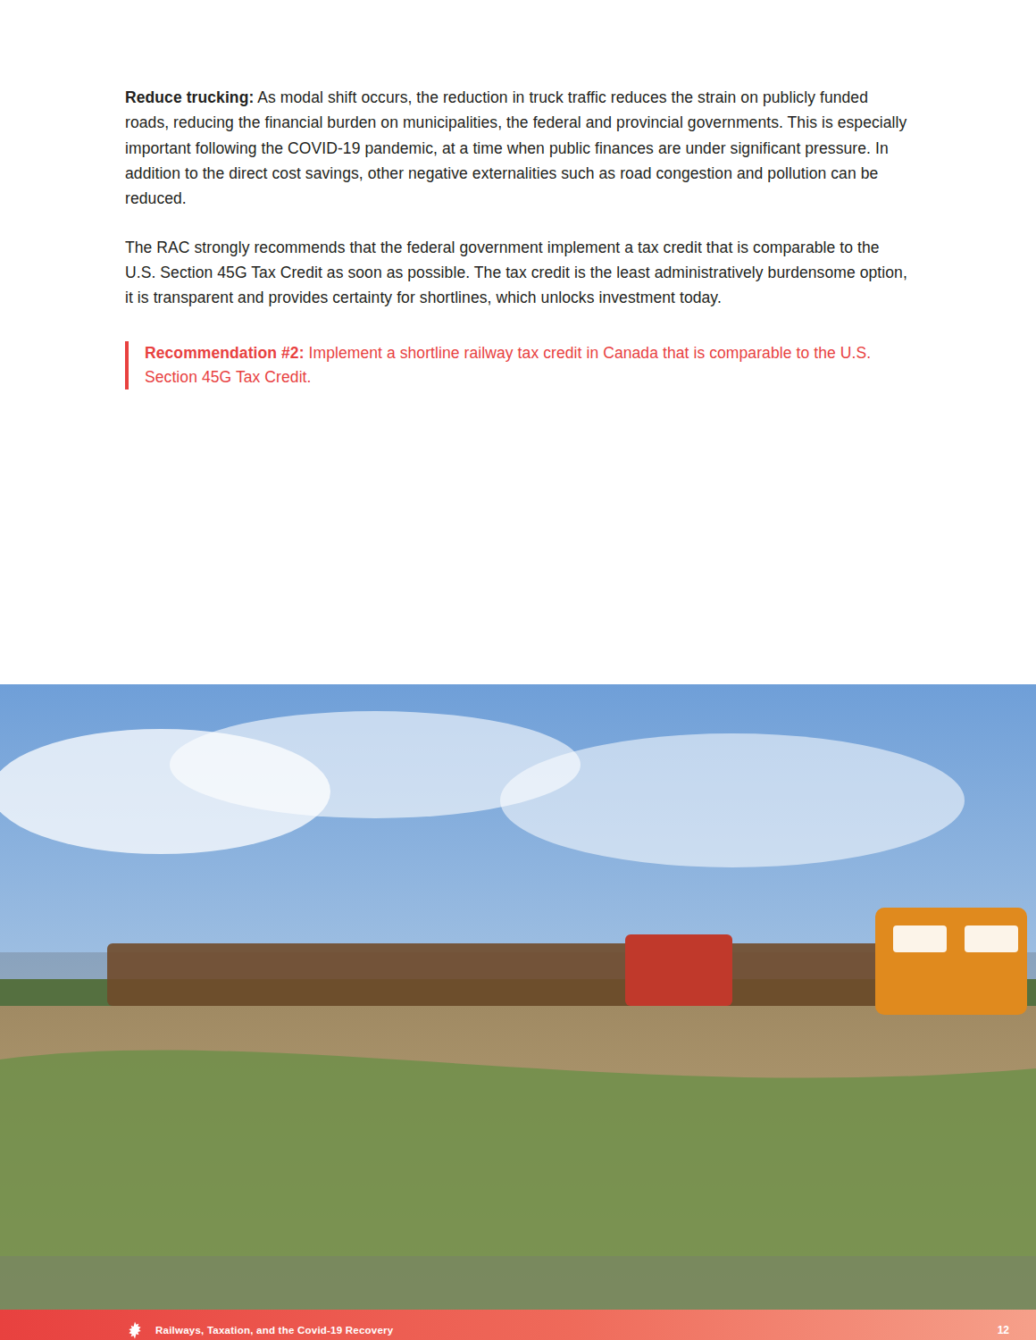Reduce trucking: As modal shift occurs, the reduction in truck traffic reduces the strain on publicly funded roads, reducing the financial burden on municipalities, the federal and provincial governments. This is especially important following the COVID-19 pandemic, at a time when public finances are under significant pressure. In addition to the direct cost savings, other negative externalities such as road congestion and pollution can be reduced.
The RAC strongly recommends that the federal government implement a tax credit that is comparable to the U.S. Section 45G Tax Credit as soon as possible. The tax credit is the least administratively burdensome option, it is transparent and provides certainty for shortlines, which unlocks investment today.
Recommendation #2: Implement a shortline railway tax credit in Canada that is comparable to the U.S. Section 45G Tax Credit.
Railways, Taxation, and the Covid-19 Recovery 12